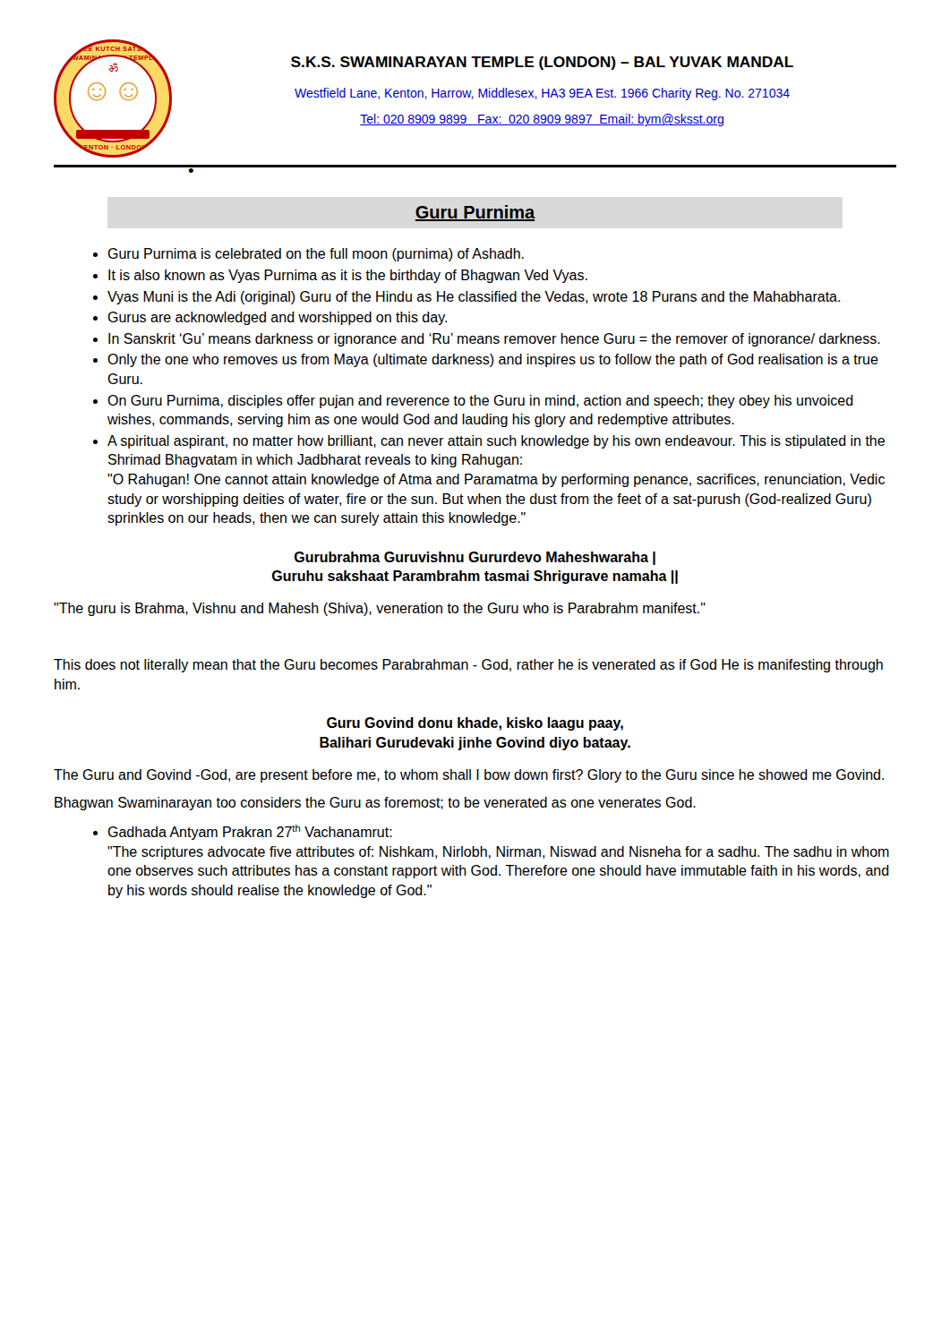SHREE KUTCH SATSANG SWAMINARAYAN TEMPLE
ॐ
☺☺
KENTON · LONDON
S.K.S. SWAMINARAYAN TEMPLE (LONDON) – BAL YUVAK MANDAL
Westfield Lane, Kenton, Harrow, Middlesex, HA3 9EA Est. 1966 Charity Reg. No. 271034
Tel: 020 8909 9899 Fax: 020 8909 9897 Email: bym@sksst.org
•
Guru Purnima
Guru Purnima is celebrated on the full moon (purnima) of Ashadh.
It is also known as Vyas Purnima as it is the birthday of Bhagwan Ved Vyas.
Vyas Muni is the Adi (original) Guru of the Hindu as He classified the Vedas, wrote 18 Purans and the Mahabharata.
Gurus are acknowledged and worshipped on this day.
In Sanskrit ‘Gu’ means darkness or ignorance and ‘Ru’ means remover hence Guru = the remover of ignorance/ darkness.
Only the one who removes us from Maya (ultimate darkness) and inspires us to follow the path of God realisation is a true Guru.
On Guru Purnima, disciples offer pujan and reverence to the Guru in mind, action and speech; they obey his unvoiced wishes, commands, serving him as one would God and lauding his glory and redemptive attributes.
A spiritual aspirant, no matter how brilliant, can never attain such knowledge by his own endeavour. This is stipulated in the Shrimad Bhagvatam in which Jadbharat reveals to king Rahugan:
"O Rahugan! One cannot attain knowledge of Atma and Paramatma by performing penance, sacrifices, renunciation, Vedic study or worshipping deities of water, fire or the sun. But when the dust from the feet of a sat-purush (God-realized Guru) sprinkles on our heads, then we can surely attain this knowledge."
Gurubrahma Guruvishnu Gururdevo Maheshwaraha |
Guruhu sakshaat Parambrahm tasmai Shrigurave namaha ||
"The guru is Brahma, Vishnu and Mahesh (Shiva), veneration to the Guru who is Parabrahm manifest."
This does not literally mean that the Guru becomes Parabrahman - God, rather he is venerated as if God He is manifesting through him.
Guru Govind donu khade, kisko laagu paay,
Balihari Gurudevaki jinhe Govind diyo bataay.
The Guru and Govind -God, are present before me, to whom shall I bow down first? Glory to the Guru since he showed me Govind.
Bhagwan Swaminarayan too considers the Guru as foremost; to be venerated as one venerates God.
Gadhada Antyam Prakran 27th Vachanamrut:
"The scriptures advocate five attributes of: Nishkam, Nirlobh, Nirman, Niswad and Nisneha for a sadhu. The sadhu in whom one observes such attributes has a constant rapport with God. Therefore one should have immutable faith in his words, and by his words should realise the knowledge of God."